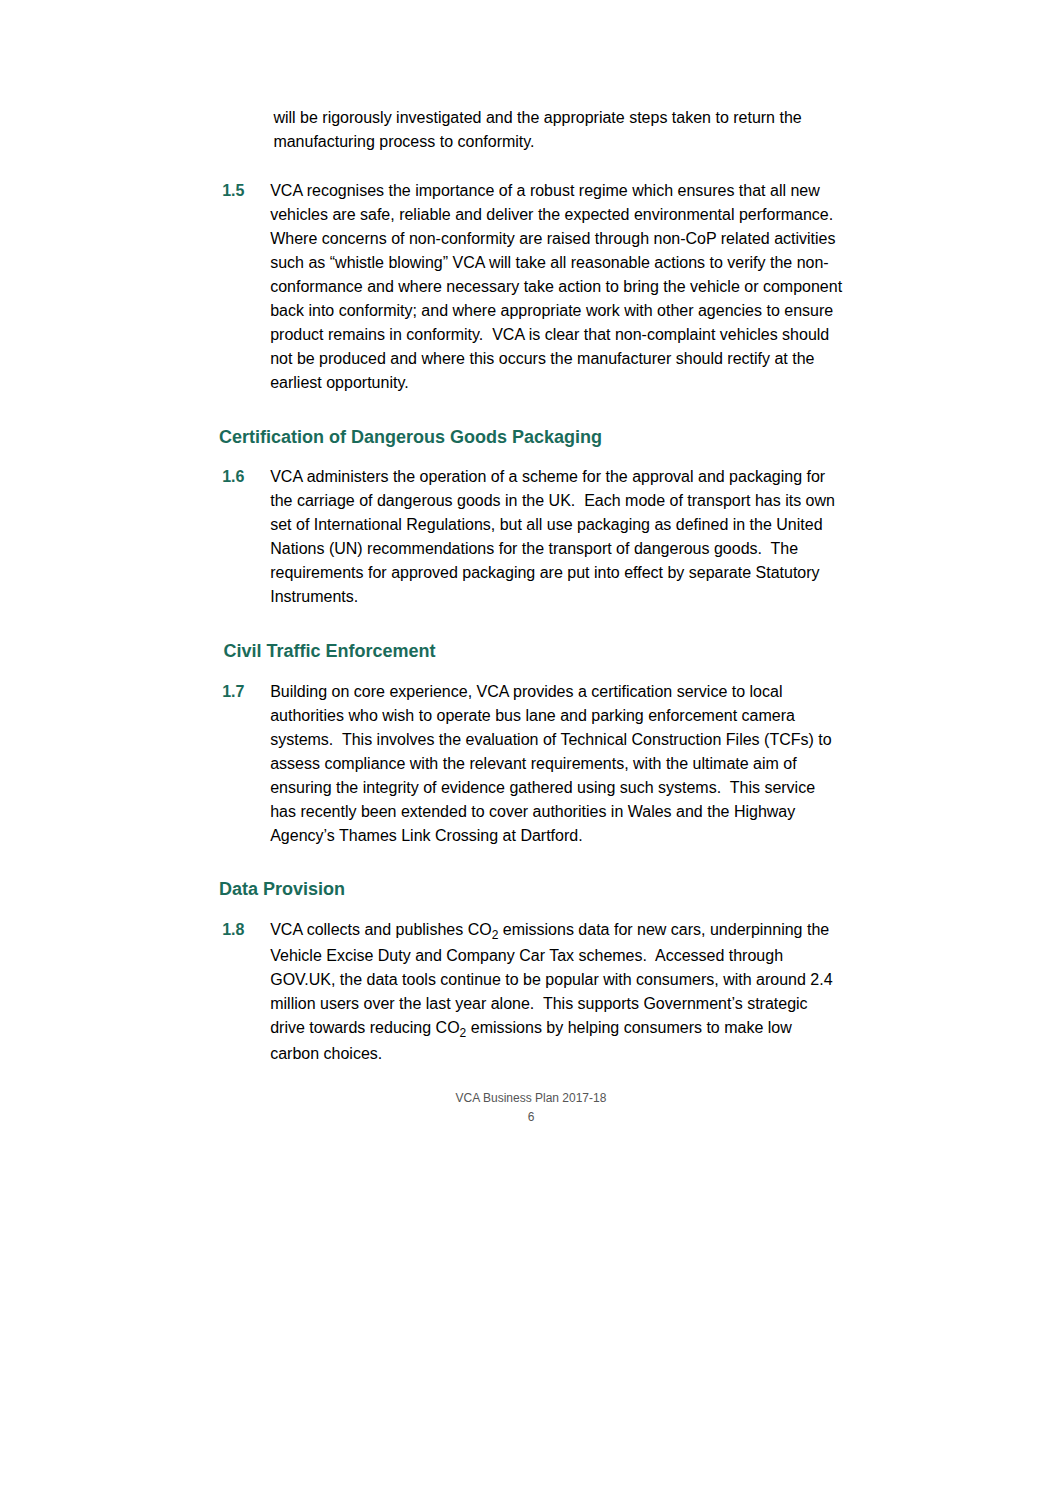will be rigorously investigated and the appropriate steps taken to return the manufacturing process to conformity.
1.5
VCA recognises the importance of a robust regime which ensures that all new vehicles are safe, reliable and deliver the expected environmental performance. Where concerns of non-conformity are raised through non-CoP related activities such as “whistle blowing” VCA will take all reasonable actions to verify the non-conformance and where necessary take action to bring the vehicle or component back into conformity; and where appropriate work with other agencies to ensure product remains in conformity. VCA is clear that non-complaint vehicles should not be produced and where this occurs the manufacturer should rectify at the earliest opportunity.
Certification of Dangerous Goods Packaging
1.6
VCA administers the operation of a scheme for the approval and packaging for the carriage of dangerous goods in the UK. Each mode of transport has its own set of International Regulations, but all use packaging as defined in the United Nations (UN) recommendations for the transport of dangerous goods. The requirements for approved packaging are put into effect by separate Statutory Instruments.
Civil Traffic Enforcement
1.7
Building on core experience, VCA provides a certification service to local authorities who wish to operate bus lane and parking enforcement camera systems. This involves the evaluation of Technical Construction Files (TCFs) to assess compliance with the relevant requirements, with the ultimate aim of ensuring the integrity of evidence gathered using such systems. This service has recently been extended to cover authorities in Wales and the Highway Agency’s Thames Link Crossing at Dartford.
Data Provision
1.8
VCA collects and publishes CO2 emissions data for new cars, underpinning the Vehicle Excise Duty and Company Car Tax schemes. Accessed through GOV.UK, the data tools continue to be popular with consumers, with around 2.4 million users over the last year alone. This supports Government’s strategic drive towards reducing CO2 emissions by helping consumers to make low carbon choices.
VCA Business Plan 2017-18
6